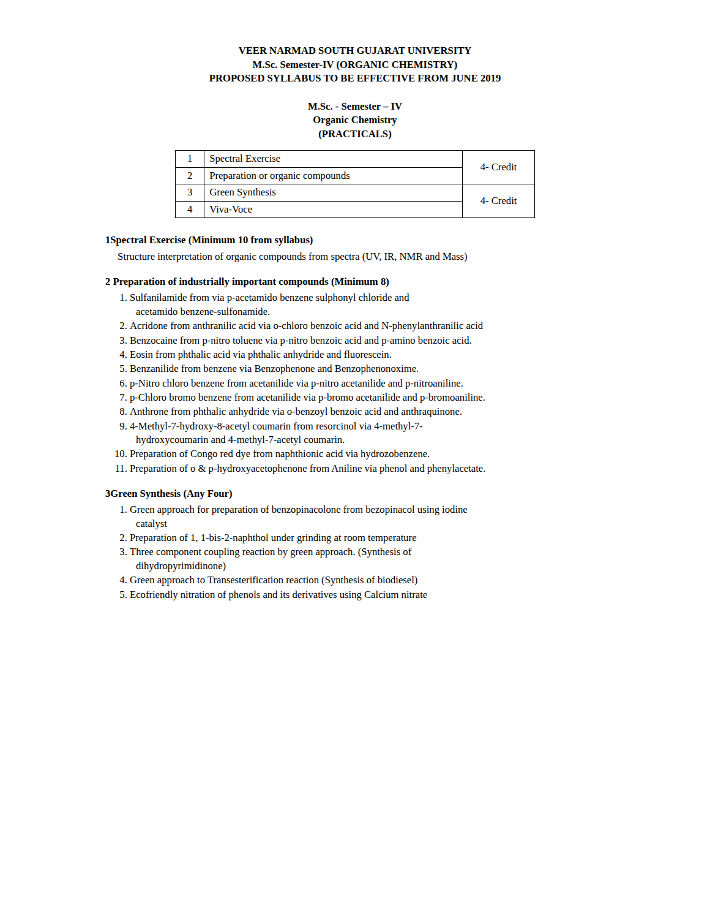VEER NARMAD SOUTH GUJARAT UNIVERSITY M.Sc. Semester-IV (ORGANIC CHEMISTRY) PROPOSED SYLLABUS TO BE EFFECTIVE FROM JUNE 2019
M.Sc. - Semester – IV Organic Chemistry (PRACTICALS)
| 1 | Spectral Exercise | 4- Credit |
| 2 | Preparation or organic compounds |
| 3 | Green Synthesis | 4- Credit |
| 4 | Viva-Voce |
1Spectral Exercise (Minimum 10 from syllabus)
Structure interpretation of organic compounds from spectra (UV, IR, NMR and Mass)
2 Preparation of industrially important compounds (Minimum 8)
Sulfanilamide from via p-acetamido benzene sulphonyl chloride andacetamido benzene-sulfonamide.
Acridone from anthranilic acid via o-chloro benzoic acid and N-phenylanthranilic acid
Benzocaine from p-nitro toluene via p-nitro benzoic acid and p-amino benzoic acid.
Eosin from phthalic acid via phthalic anhydride and fluorescein.
Benzanilide from benzene via Benzophenone and Benzophenonoxime.
p-Nitro chloro benzene from acetanilide via p-nitro acetanilide and p-nitroaniline.
p-Chloro bromo benzene from acetanilide via p-bromo acetanilide and p-bromoaniline.
Anthrone from phthalic anhydride via o-benzoyl benzoic acid and anthraquinone.
4-Methyl-7-hydroxy-8-acetyl coumarin from resorcinol via 4-methyl-7-hydroxycoumarin and 4-methyl-7-acetyl coumarin.
Preparation of Congo red dye from naphthionic acid via hydrozobenzene.
Preparation of o & p-hydroxyacetophenone from Aniline via phenol and phenylacetate.
3Green Synthesis (Any Four)
Green approach for preparation of benzopinacolone from bezopinacol using iodinecatalyst
Preparation of 1, 1-bis-2-naphthol under grinding at room temperature
Three component coupling reaction by green approach. (Synthesis ofdihydropyrimidinone)
Green approach to Transesterification reaction (Synthesis of biodiesel)
Ecofriendly nitration of phenols and its derivatives using Calcium nitrate